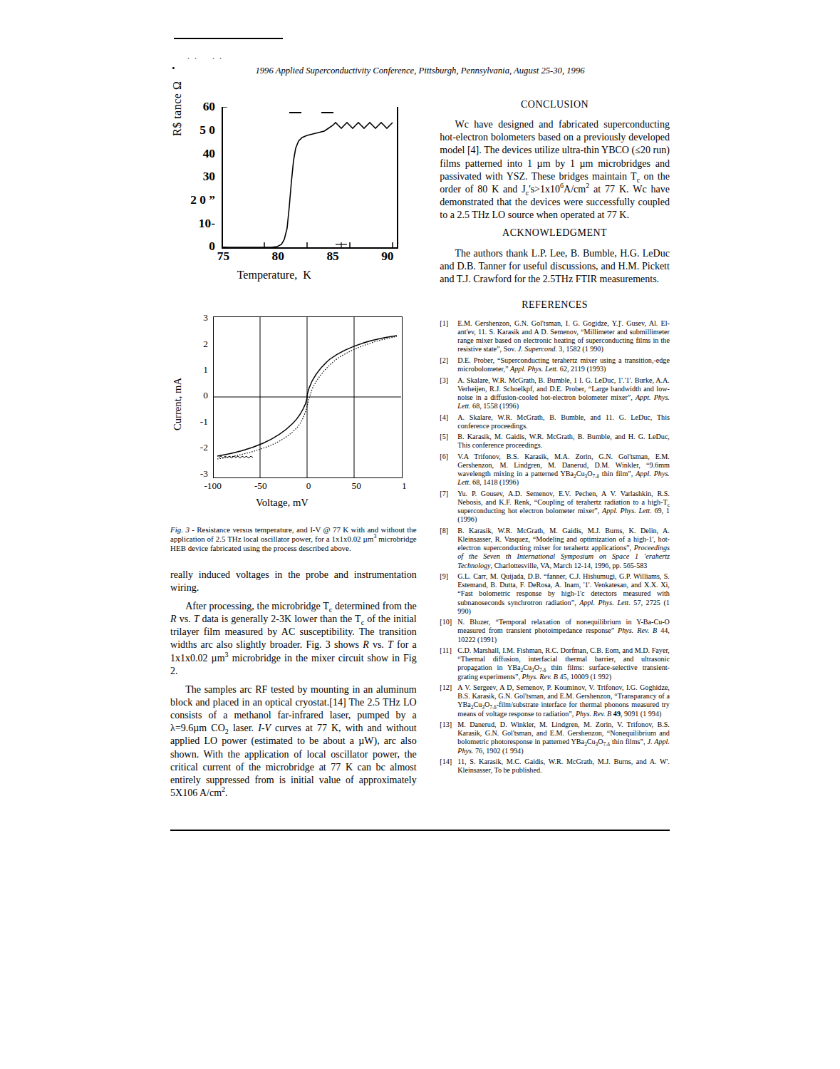. . . .
•
1996 Applied Superconductivity Conference, Pittsburgh, Pennsylvania, August 25-30, 1996
R$ tance Ω
60
5 0
40
30
2 0 ”
10-
0
75
80
85
90
Temperature, K
Current, mA
3
2
1
0
-1
-2
-3
-100
-50
0
50
1
Voltage, mV
Fig. 3 - Resistance versus temperature, and I-V @ 77 K with and without the application of 2.5 THz local oscillator power, for a 1x1x0.02 µm3 microbridge HEB device fabricated using the process described above.
really induced voltages in the probe and instrumentation wiring.
After processing, the microbridge Tc determined from the R vs. T data is generally 2-3K lower than the Tc of the initial trilayer film measured by AC susceptibility. The transition widths arc also slightly broader. Fig. 3 shows R vs. T for a 1x1x0.02 µm3 microbridge in the mixer circuit show in Fig 2.
The samples arc RF tested by mounting in an aluminum block and placed in an optical cryostat.[14] The 2.5 THz LO consists of a methanol far-infrared laser, pumped by a λ=9.6µm CO2 laser. I-V curves at 77 K, with and without applied LO power (estimated to be about a µW), arc also shown. With the application of local oscillator power, the critical current of the microbridge at 77 K can bc almost entirely suppressed from is initial value of approximately 5X106 A/cm2.
CONCLUSION
Wc have designed and fabricated superconducting hot-electron bolometers based on a previously developed model [4]. The devices utilize ultra-thin YBCO (≤20 run) films patterned into 1 µm by 1 µm microbridges and passivated with YSZ. These bridges maintain Tc on the order of 80 K and Jc's>1x106A/cm2 at 77 K. Wc have demonstrated that the devices were successfully coupled to a 2.5 THz LO source when operated at 77 K.
ACKNOWLEDGMENT
The authors thank L.P. Lee, B. Bumble, H.G. LeDuc and D.B. Tanner for useful discussions, and H.M. Pickett and T.J. Crawford for the 2.5THz FTIR measurements.
REFERENCES
[1]
E.M. Gershenzon, G.N. Gol'tsman, I. G. Gogidze, Y.]'. Gusev, Al. El-ant'ev, 11. S. Karasik and A D. Semenov, “Millimeter and submillimeter range mixer based on electronic heating of superconducting films in the resistive state”, Sov. J. Supercond. 3, 1582 (1 990)
[2]
D.E. Prober, “Superconducting terahertz mixer using a transition,-edge microbolometer,” Appl. Phys. Lett. 62, 2119 (1993)
[3]
A. Skalare, W.R. McGrath, B. Bumble, 1 I. G. LeDuc, 1'.'1'. Burke, A.A. Verheijen, R.J. Schoelkpf, and D.E. Prober, “Large bandwidth and low-noise in a diffusion-cooled hot-electron bolometer mixer”, Appt. Phys. Lett. 68, 1558 (1996)
[4]
A. Skalare, W.R. McGrath, B. Bumble, and 11. G. LeDuc, This conference proceedings.
[5]
B. Karasik, M. Gaidis, W.R. McGrath, B. Bumble, and H. G. LeDuc, This conference proceedings.
[6]
V.A Trifonov, B.S. Karasik, M.A. Zorin, G.N. Gol'tsman, E.M. Gershenzon, M. Lindgren, M. Danerud, D.M. Winkler, “9.6mm wavelength mixing in a patterned YBa2Cu3O7-δ thin film”, Appl. Phys. Lett. 68, 1418 (1996)
[7]
Yu. P. Gousev, A.D. Semenov, E.V. Pechen, A V. Varlashkin, R.S. Nebosis, and K.F. Renk, “Coupling of terahertz radiation to a high-Tc superconducting hot electron bolometer mixer”, Appl. Phys. Lett. 69, 1 (1996)
[8]
B. Karasik, W.R. McGrath, M. Gaidis, M.J. Burns, K. Delin, A. Kleinsasser, R. Vasquez, “Modeling and optimization of a high-1', hot-electron superconducting mixer for terahertz applications”, Proceedings of the Seven th International Symposium on Space 1 'erahertz Technology, Charlottesville, VA, March 12-14, 1996, pp. 565-583
[9]
G.L. Carr, M. Quijada, D.B. “fanner, C.J. Hishumugi, G.P. Williams, S. Estemand, B. Dutta, F. DeRosa, A. Inam, '1'. Venkatesan, and X.X. Xi, “Fast bolometric response by high-1'c detectors measured with subnanoseconds synchrotron radiation”, Appl. Phys. Lett. 57, 2725 (1 990)
[10]
N. Bluzer, “Temporal relaxation of nonequilibrium in Y-Ba-Cu-O measured from transient photoimpedance response” Phys. Rev. B 44, 10222 (1991)
[11]
C.D. Marshall, I.M. Fishman, R.C. Dorfman, C.B. Eom, and M.D. Fayer, “Thermal diffusion, interfacial thermal barrier, and ultrasonic propagation in YBa2Cu3O7-δ thin films: surface-selective transient-grating experiments”, Phys. Rev. B 45, 10009 (1 992)
[12]
A V. Sergeev, A D, Semenov, P. Kouminov, V. Trifonov, I.G. Goghidze, B.S. Karasik, G.N. Gol'tsman, and E.M. Gershenzon, “Transparancy of a YBa2Cu3O7-δ-film/substrate interface for thermal phonons measured try means of voltage response to radiation”, Phys. Rev. B 49, 9091 (1 994)
[13]
M. Danerud, D. Winkler, M. Lindgren, M. Zorin, V. Trifonov, B.S. Karasik, G.N. Gol'tsman, and E.M. Gershenzon, “Nonequilibrium and bolometric photoresponse in patterned YBa2Cu3O7-δ thin films”, J. Appl. Phys. 76, 1902 (1 994)
[14]
11, S. Karasik, M.C. Gaidis, W.R. McGrath, M.J. Burns, and A. W'. Kleinsasser, To be published.